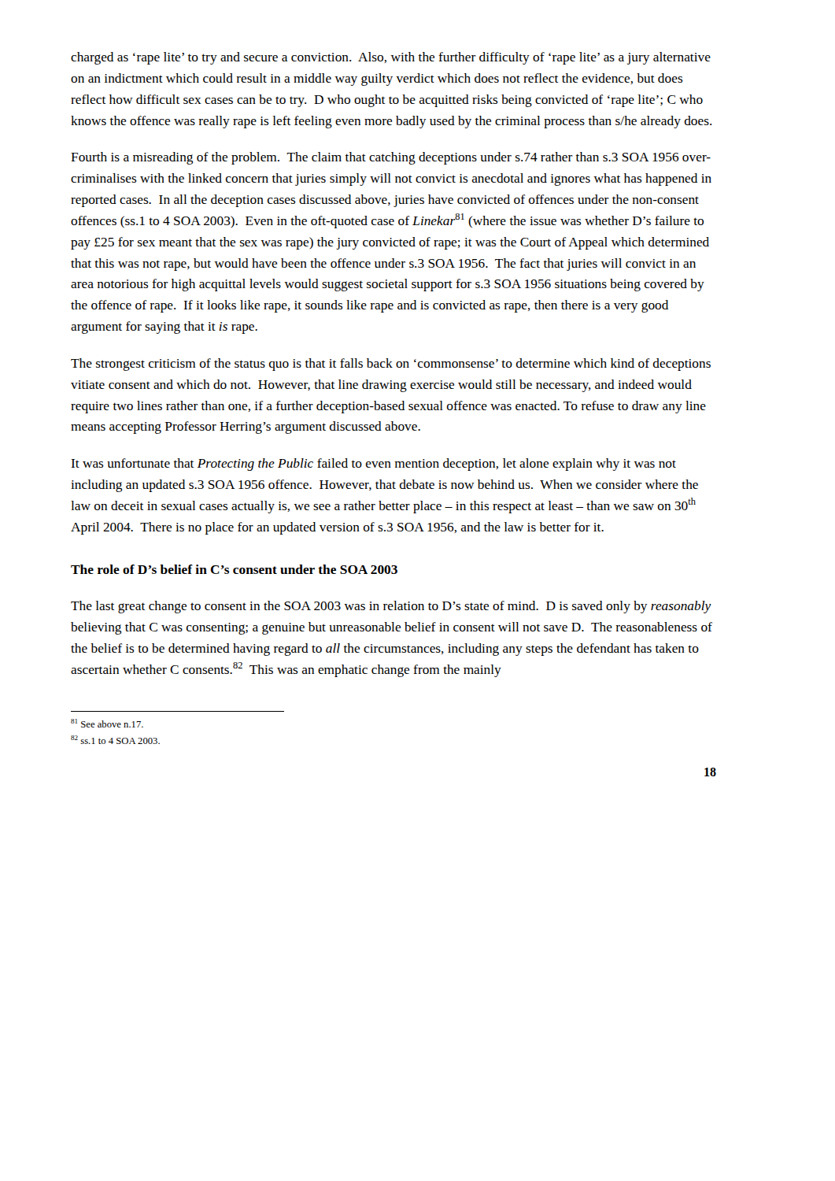charged as ‘rape lite’ to try and secure a conviction. Also, with the further difficulty of ‘rape lite’ as a jury alternative on an indictment which could result in a middle way guilty verdict which does not reflect the evidence, but does reflect how difficult sex cases can be to try. D who ought to be acquitted risks being convicted of ‘rape lite’; C who knows the offence was really rape is left feeling even more badly used by the criminal process than s/he already does.
Fourth is a misreading of the problem. The claim that catching deceptions under s.74 rather than s.3 SOA 1956 over-criminalises with the linked concern that juries simply will not convict is anecdotal and ignores what has happened in reported cases. In all the deception cases discussed above, juries have convicted of offences under the non-consent offences (ss.1 to 4 SOA 2003). Even in the oft-quoted case of Linekar81 (where the issue was whether D’s failure to pay £25 for sex meant that the sex was rape) the jury convicted of rape; it was the Court of Appeal which determined that this was not rape, but would have been the offence under s.3 SOA 1956. The fact that juries will convict in an area notorious for high acquittal levels would suggest societal support for s.3 SOA 1956 situations being covered by the offence of rape. If it looks like rape, it sounds like rape and is convicted as rape, then there is a very good argument for saying that it is rape.
The strongest criticism of the status quo is that it falls back on ‘commonsense’ to determine which kind of deceptions vitiate consent and which do not. However, that line drawing exercise would still be necessary, and indeed would require two lines rather than one, if a further deception-based sexual offence was enacted. To refuse to draw any line means accepting Professor Herring’s argument discussed above.
It was unfortunate that Protecting the Public failed to even mention deception, let alone explain why it was not including an updated s.3 SOA 1956 offence. However, that debate is now behind us. When we consider where the law on deceit in sexual cases actually is, we see a rather better place – in this respect at least – than we saw on 30th April 2004. There is no place for an updated version of s.3 SOA 1956, and the law is better for it.
The role of D’s belief in C’s consent under the SOA 2003
The last great change to consent in the SOA 2003 was in relation to D’s state of mind. D is saved only by reasonably believing that C was consenting; a genuine but unreasonable belief in consent will not save D. The reasonableness of the belief is to be determined having regard to all the circumstances, including any steps the defendant has taken to ascertain whether C consents.82 This was an emphatic change from the mainly
81 See above n.17.
82 ss.1 to 4 SOA 2003.
18